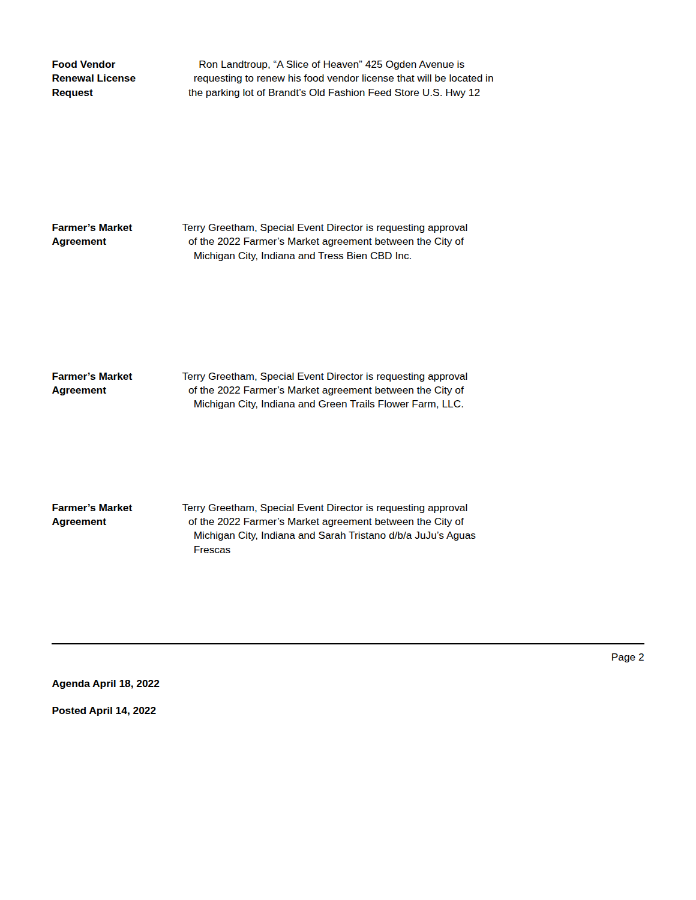| Food Vendor Renewal License Request | Ron Landtroup, “A Slice of Heaven” 425 Ogden Avenue is requesting to renew his food vendor license that will be located in the parking lot of Brandt’s Old Fashion Feed Store U.S. Hwy 12 |
| Farmer’s Market Agreement | Terry Greetham, Special Event Director is requesting approval of the 2022 Farmer’s Market agreement between the City of Michigan City, Indiana and Tress Bien CBD Inc. |
| Farmer’s Market Agreement | Terry Greetham, Special Event Director is requesting approval of the 2022 Farmer’s Market agreement between the City of Michigan City, Indiana and Green Trails Flower Farm, LLC. |
| Farmer’s Market Agreement | Terry Greetham, Special Event Director is requesting approval of the 2022 Farmer’s Market agreement between the City of Michigan City, Indiana and Sarah Tristano d/b/a JuJu’s Aguas Frescas |
Page 2
Agenda April 18, 2022
Posted April 14, 2022